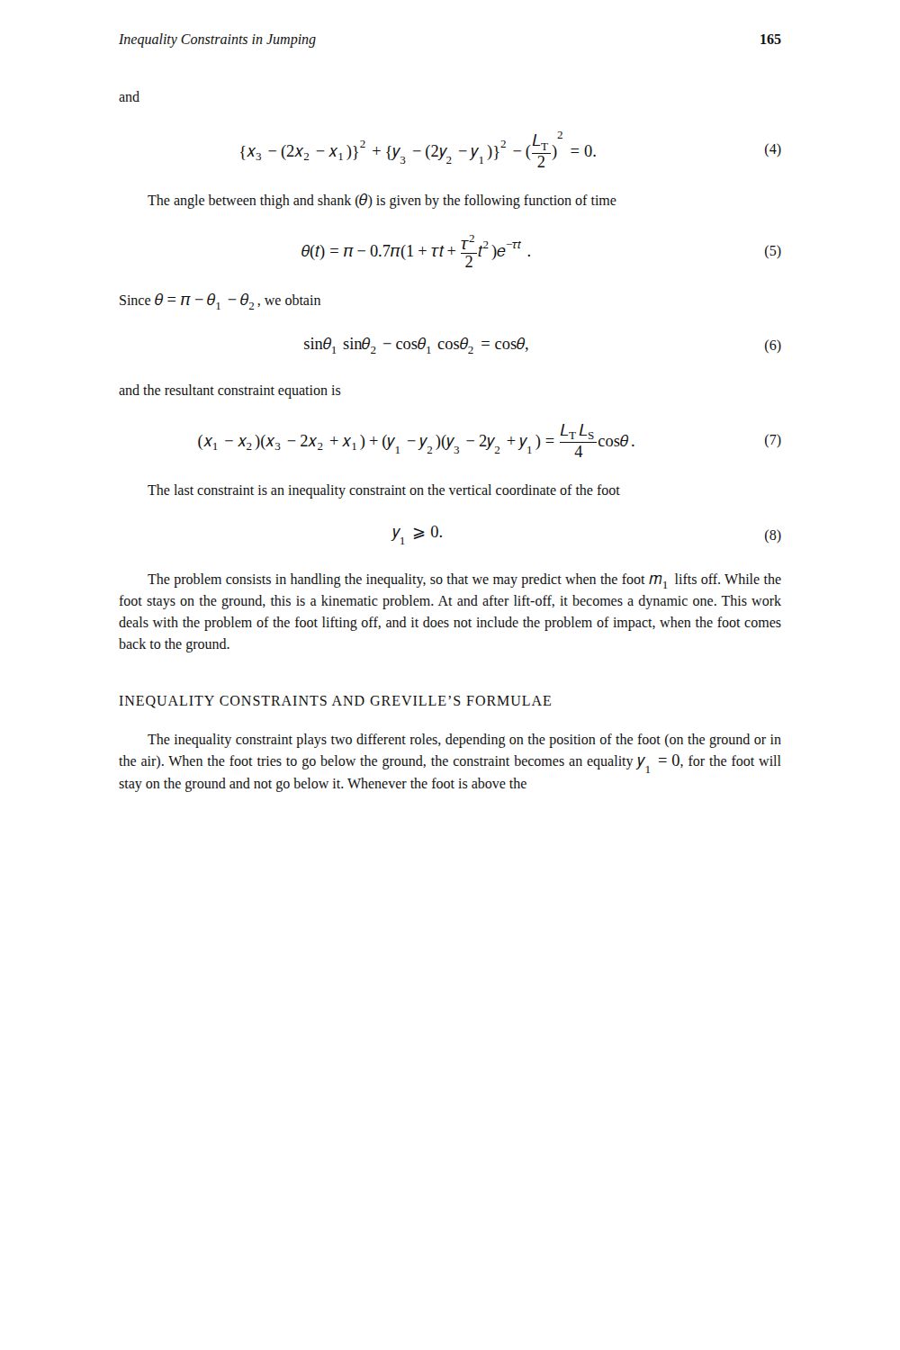Inequality Constraints in Jumping 165
and
{ x3 − ( 2 x2 − x1 ) } 2 + { y3 − ( 2 y2 − y1 ) } 2 − ( LT 2 ) 2 = 0.
(4)
The angle between thigh and shank (θ) is given by the following function of time
θ (t) = π − 0.7 π ( 1 + τ t + τ2 2 t2 ) e −τt .
(5)
Since θ=π−θ1−θ2, we obtain
sin⁡θ1 sin⁡θ2 − cos⁡θ1 cos⁡θ2 = cos⁡θ ,
(6)
and the resultant constraint equation is
( x1 − x2 ) ( x3 − 2 x2 + x1 ) + ( y1 − y2 ) ( y3 − 2 y2 + y1 ) = LT LS 4 cos⁡θ .
(7)
The last constraint is an inequality constraint on the vertical coordinate of the foot
y1 ⩾ 0.
(8)
The problem consists in handling the inequality, so that we may predict when the foot m1 lifts off. While the foot stays on the ground, this is a kinematic problem. At and after lift-off, it becomes a dynamic one. This work deals with the problem of the foot lifting off, and it does not include the problem of impact, when the foot comes back to the ground.
INEQUALITY CONSTRAINTS AND GREVILLE’S FORMULAE
The inequality constraint plays two different roles, depending on the position of the foot (on the ground or in the air). When the foot tries to go below the ground, the constraint becomes an equality y1=0, for the foot will stay on the ground and not go below it. Whenever the foot is above the